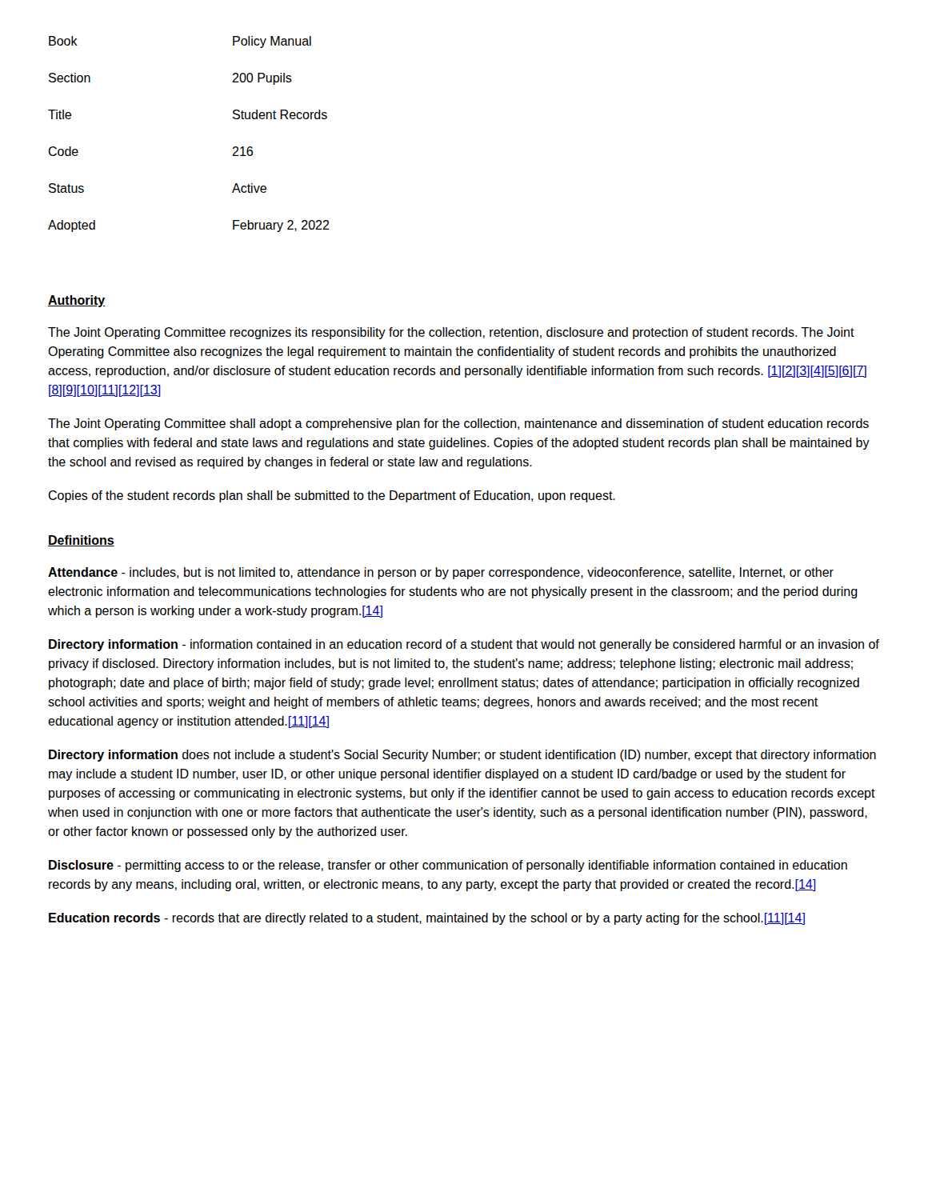| Book | Policy Manual |
| Section | 200 Pupils |
| Title | Student Records |
| Code | 216 |
| Status | Active |
| Adopted | February 2, 2022 |
Authority
The Joint Operating Committee recognizes its responsibility for the collection, retention, disclosure and protection of student records. The Joint Operating Committee also recognizes the legal requirement to maintain the confidentiality of student records and prohibits the unauthorized access, reproduction, and/or disclosure of student education records and personally identifiable information from such records. [1][2][3][4][5][6][7][8][9][10][11][12][13]
The Joint Operating Committee shall adopt a comprehensive plan for the collection, maintenance and dissemination of student education records that complies with federal and state laws and regulations and state guidelines. Copies of the adopted student records plan shall be maintained by the school and revised as required by changes in federal or state law and regulations.
Copies of the student records plan shall be submitted to the Department of Education, upon request.
Definitions
Attendance - includes, but is not limited to, attendance in person or by paper correspondence, videoconference, satellite, Internet, or other electronic information and telecommunications technologies for students who are not physically present in the classroom; and the period during which a person is working under a work-study program.[14]
Directory information - information contained in an education record of a student that would not generally be considered harmful or an invasion of privacy if disclosed. Directory information includes, but is not limited to, the student's name; address; telephone listing; electronic mail address; photograph; date and place of birth; major field of study; grade level; enrollment status; dates of attendance; participation in officially recognized school activities and sports; weight and height of members of athletic teams; degrees, honors and awards received; and the most recent educational agency or institution attended.[11][14]
Directory information does not include a student's Social Security Number; or student identification (ID) number, except that directory information may include a student ID number, user ID, or other unique personal identifier displayed on a student ID card/badge or used by the student for purposes of accessing or communicating in electronic systems, but only if the identifier cannot be used to gain access to education records except when used in conjunction with one or more factors that authenticate the user's identity, such as a personal identification number (PIN), password, or other factor known or possessed only by the authorized user.
Disclosure - permitting access to or the release, transfer or other communication of personally identifiable information contained in education records by any means, including oral, written, or electronic means, to any party, except the party that provided or created the record.[14]
Education records - records that are directly related to a student, maintained by the school or by a party acting for the school.[11][14]